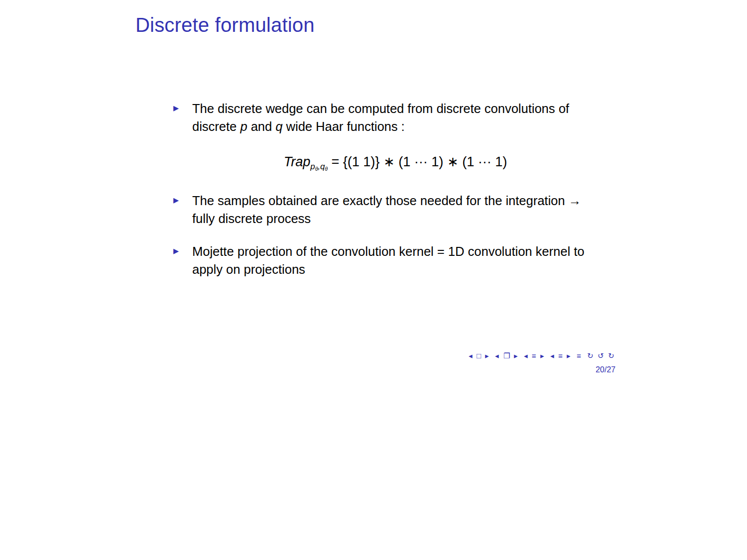Discrete formulation
The discrete wedge can be computed from discrete convolutions of discrete p and q wide Haar functions :
Trappθ,qθ = {(1 1)} ∗ (1 ··· 1) ∗ (1 ··· 1)
The samples obtained are exactly those needed for the integration → fully discrete process
Mojette projection of the convolution kernel = 1D convolution kernel to apply on projections
◂ □ ▸ ◂ ❐ ▸ ◂ ≡ ▸ ◂ ≡ ▸ ≡ ↻ ↺ ↻
20/27